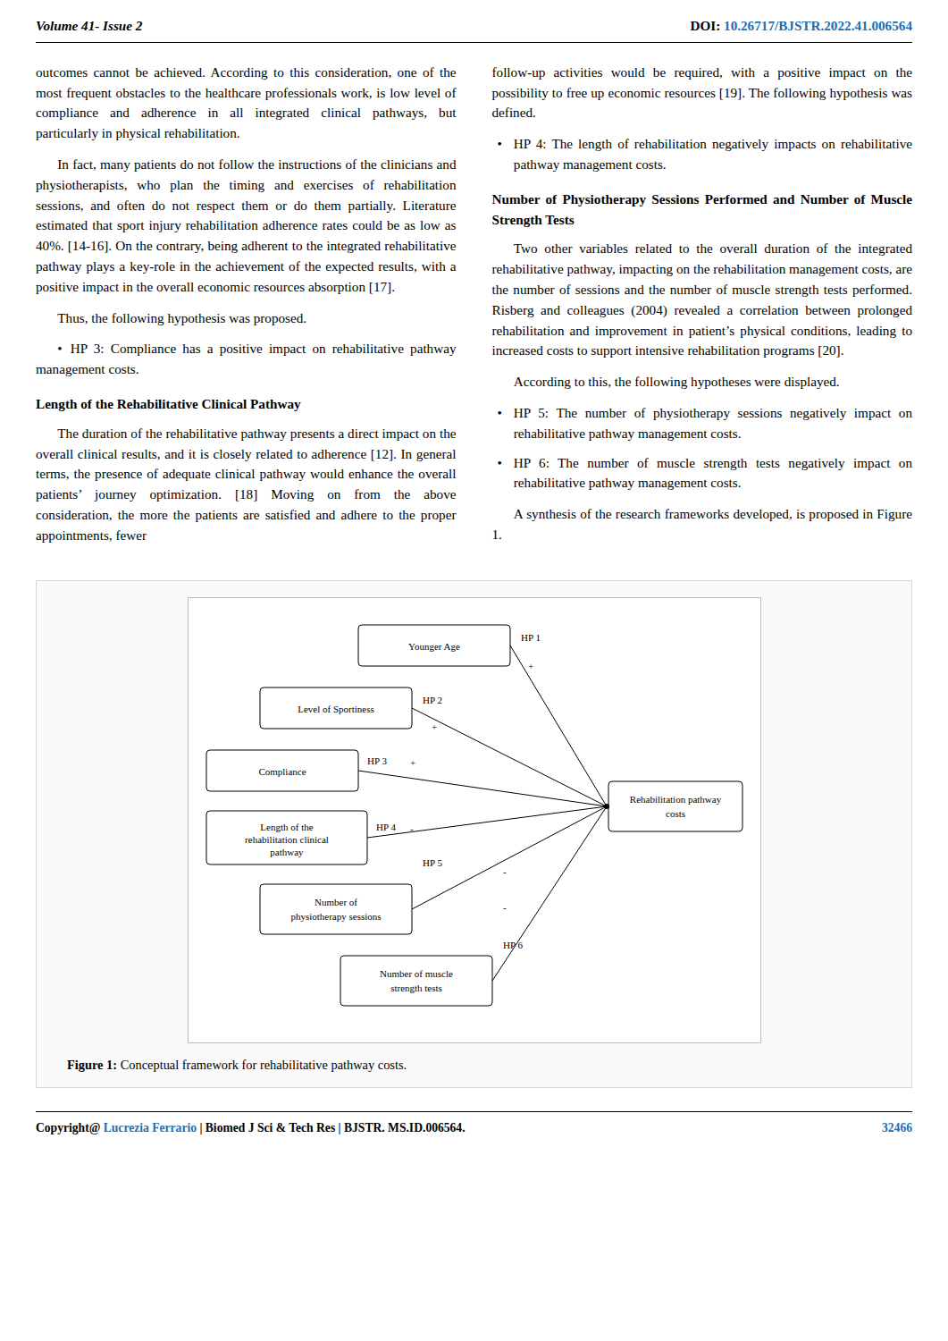Volume 41- Issue 2
DOI: 10.26717/BJSTR.2022.41.006564
outcomes cannot be achieved. According to this consideration, one of the most frequent obstacles to the healthcare professionals work, is low level of compliance and adherence in all integrated clinical pathways, but particularly in physical rehabilitation.
In fact, many patients do not follow the instructions of the clinicians and physiotherapists, who plan the timing and exercises of rehabilitation sessions, and often do not respect them or do them partially. Literature estimated that sport injury rehabilitation adherence rates could be as low as 40%. [14-16]. On the contrary, being adherent to the integrated rehabilitative pathway plays a key-role in the achievement of the expected results, with a positive impact in the overall economic resources absorption [17].
Thus, the following hypothesis was proposed.
•HP 3: Compliance has a positive impact on rehabilitative pathway management costs.
Length of the Rehabilitative Clinical Pathway
The duration of the rehabilitative pathway presents a direct impact on the overall clinical results, and it is closely related to adherence [12]. In general terms, the presence of adequate clinical pathway would enhance the overall patients’ journey optimization. [18] Moving on from the above consideration, the more the patients are satisfied and adhere to the proper appointments, fewer
follow-up activities would be required, with a positive impact on the possibility to free up economic resources [19]. The following hypothesis was defined.
HP 4: The length of rehabilitation negatively impacts on rehabilitative pathway management costs.
Number of Physiotherapy Sessions Performed and Number of Muscle Strength Tests
Two other variables related to the overall duration of the integrated rehabilitative pathway, impacting on the rehabilitation management costs, are the number of sessions and the number of muscle strength tests performed. Risberg and colleagues (2004) revealed a correlation between prolonged rehabilitation and improvement in patient’s physical conditions, leading to increased costs to support intensive rehabilitation programs [20].
According to this, the following hypotheses were displayed.
HP 5: The number of physiotherapy sessions negatively impact on rehabilitative pathway management costs.
HP 6: The number of muscle strength tests negatively impact on rehabilitative pathway management costs.
A synthesis of the research frameworks developed, is proposed in Figure 1.
Younger Age Level of Sportiness Compliance Length of the rehabilitation clinical pathway Number of physiotherapy sessions Number of muscle strength tests Rehabilitation pathway costs HP 1 + HP 2 + HP 3 + HP 4 - HP 5 - - HP 6
Figure 1: Conceptual framework for rehabilitative pathway costs.
Copyright@ Lucrezia Ferrario | Biomed J Sci & Tech Res | BJSTR. MS.ID.006564.
32466